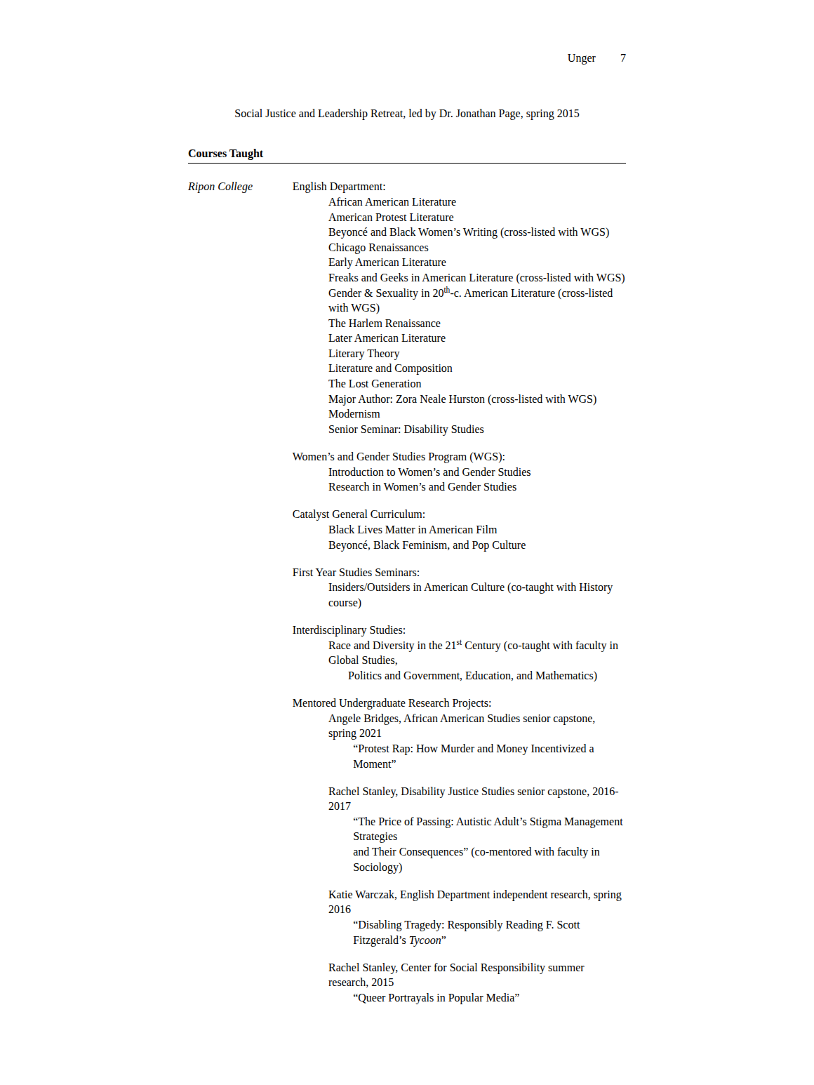Unger 7
Social Justice and Leadership Retreat, led by Dr. Jonathan Page, spring 2015
Courses Taught
Ripon College
English Department:
African American Literature
American Protest Literature
Beyoncé and Black Women’s Writing (cross-listed with WGS)
Chicago Renaissances
Early American Literature
Freaks and Geeks in American Literature (cross-listed with WGS)
Gender & Sexuality in 20th-c. American Literature (cross-listed with WGS)
The Harlem Renaissance
Later American Literature
Literary Theory
Literature and Composition
The Lost Generation
Major Author: Zora Neale Hurston (cross-listed with WGS)
Modernism
Senior Seminar: Disability Studies
Women’s and Gender Studies Program (WGS):
Introduction to Women’s and Gender Studies
Research in Women’s and Gender Studies
Catalyst General Curriculum:
Black Lives Matter in American Film
Beyoncé, Black Feminism, and Pop Culture
First Year Studies Seminars:
Insiders/Outsiders in American Culture (co-taught with History course)
Interdisciplinary Studies:
Race and Diversity in the 21st Century (co-taught with faculty in Global Studies,
Politics and Government, Education, and Mathematics)
Mentored Undergraduate Research Projects:
Angele Bridges, African American Studies senior capstone, spring 2021 “Protest Rap: How Murder and Money Incentivized a Moment”
Rachel Stanley, Disability Justice Studies senior capstone, 2016-2017 “The Price of Passing: Autistic Adult’s Stigma Management Strategies
and Their Consequences” (co-mentored with faculty in Sociology)
Katie Warczak, English Department independent research, spring 2016 “Disabling Tragedy: Responsibly Reading F. Scott Fitzgerald’s Tycoon”
Rachel Stanley, Center for Social Responsibility summer research, 2015 “Queer Portrayals in Popular Media”